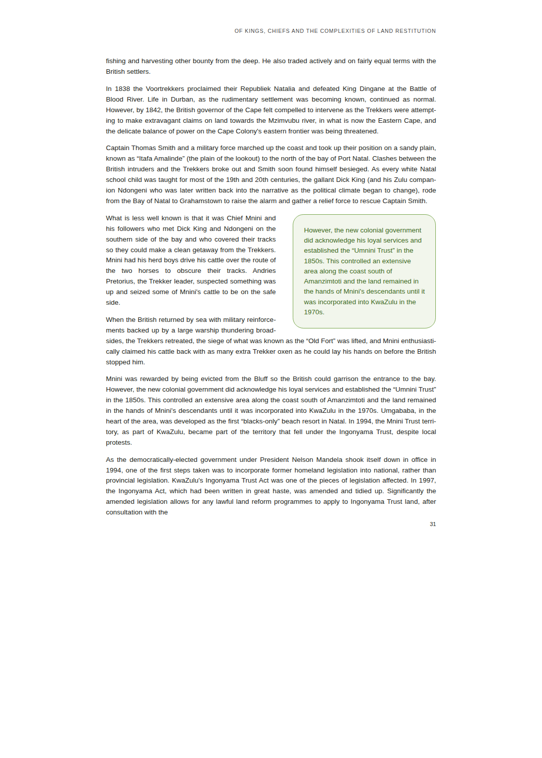Of Kings, Chiefs and the Complexities of Land Restitution
fishing and harvesting other bounty from the deep. He also traded actively and on fairly equal terms with the British settlers.
In 1838 the Voortrekkers proclaimed their Republiek Natalia and defeated King Dingane at the Battle of Blood River. Life in Durban, as the rudimentary settlement was becoming known, continued as normal. However, by 1842, the British governor of the Cape felt compelled to intervene as the Trekkers were attempting to make extravagant claims on land towards the Mzimvubu river, in what is now the Eastern Cape, and the delicate balance of power on the Cape Colony's eastern frontier was being threatened.
Captain Thomas Smith and a military force marched up the coast and took up their position on a sandy plain, known as “Itafa Amalinde” (the plain of the lookout) to the north of the bay of Port Natal. Clashes between the British intruders and the Trekkers broke out and Smith soon found himself besieged. As every white Natal school child was taught for most of the 19th and 20th centuries, the gallant Dick King (and his Zulu companion Ndongeni who was later written back into the narrative as the political climate began to change), rode from the Bay of Natal to Grahamstown to raise the alarm and gather a relief force to rescue Captain Smith.
However, the new colonial government did acknowledge his loyal services and established the “Umnini Trust” in the 1850s. This controlled an extensive area along the coast south of Amanzimtoti and the land remained in the hands of Mnini's descendants until it was incorporated into KwaZulu in the 1970s.
What is less well known is that it was Chief Mnini and his followers who met Dick King and Ndongeni on the southern side of the bay and who covered their tracks so they could make a clean getaway from the Trekkers. Mnini had his herd boys drive his cattle over the route of the two horses to obscure their tracks. Andries Pretorius, the Trekker leader, suspected something was up and seized some of Mnini's cattle to be on the safe side.
When the British returned by sea with military reinforcements backed up by a large warship thundering broadsides, the Trekkers retreated, the siege of what was known as the “Old Fort” was lifted, and Mnini enthusiastically claimed his cattle back with as many extra Trekker oxen as he could lay his hands on before the British stopped him.
Mnini was rewarded by being evicted from the Bluff so the British could garrison the entrance to the bay. However, the new colonial government did acknowledge his loyal services and established the “Umnini Trust” in the 1850s. This controlled an extensive area along the coast south of Amanzimtoti and the land remained in the hands of Mnini's descendants until it was incorporated into KwaZulu in the 1970s. Umgababa, in the heart of the area, was developed as the first “blacks-only” beach resort in Natal. In 1994, the Mnini Trust territory, as part of KwaZulu, became part of the territory that fell under the Ingonyama Trust, despite local protests.
As the democratically-elected government under President Nelson Mandela shook itself down in office in 1994, one of the first steps taken was to incorporate former homeland legislation into national, rather than provincial legislation. KwaZulu's Ingonyama Trust Act was one of the pieces of legislation affected. In 1997, the Ingonyama Act, which had been written in great haste, was amended and tidied up. Significantly the amended legislation allows for any lawful land reform programmes to apply to Ingonyama Trust land, after consultation with the
31